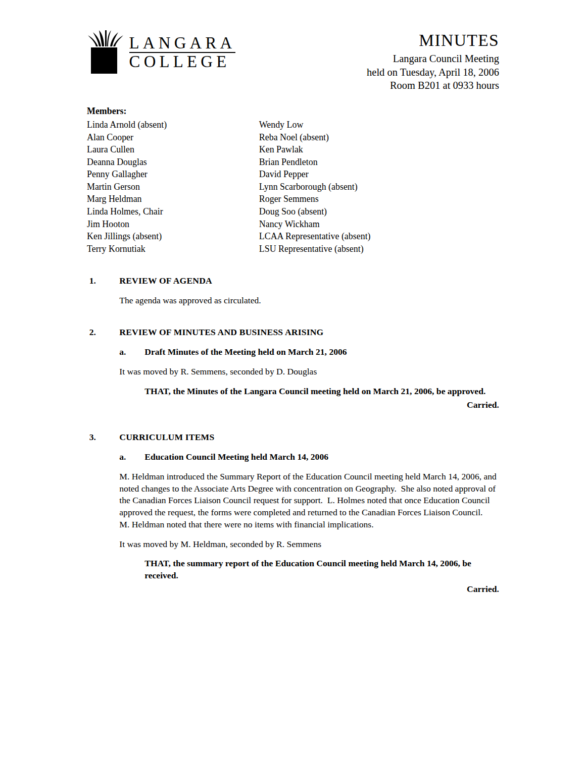LANGARA COLLEGE
MINUTES
Langara Council Meeting held on Tuesday, April 18, 2006 Room B201 at 0933 hours
Members:
| Linda Arnold (absent) | Wendy Low |
| Alan Cooper | Reba Noel (absent) |
| Laura Cullen | Ken Pawlak |
| Deanna Douglas | Brian Pendleton |
| Penny Gallagher | David Pepper |
| Martin Gerson | Lynn Scarborough (absent) |
| Marg Heldman | Roger Semmens |
| Linda Holmes, Chair | Doug Soo (absent) |
| Jim Hooton | Nancy Wickham |
| Ken Jillings (absent) | LCAA Representative (absent) |
| Terry Kornutiak | LSU Representative (absent) |
1.
REVIEW OF AGENDA
The agenda was approved as circulated.
2.
REVIEW OF MINUTES AND BUSINESS ARISING
a.
Draft Minutes of the Meeting held on March 21, 2006
It was moved by R. Semmens, seconded by D. Douglas
THAT, the Minutes of the Langara Council meeting held on March 21, 2006, be approved.
Carried.
3.
CURRICULUM ITEMS
a.
Education Council Meeting held March 14, 2006
M. Heldman introduced the Summary Report of the Education Council meeting held March 14, 2006, and noted changes to the Associate Arts Degree with concentration on Geography. She also noted approval of the Canadian Forces Liaison Council request for support. L. Holmes noted that once Education Council approved the request, the forms were completed and returned to the Canadian Forces Liaison Council. M. Heldman noted that there were no items with financial implications.
It was moved by M. Heldman, seconded by R. Semmens
THAT, the summary report of the Education Council meeting held March 14, 2006, be received.
Carried.